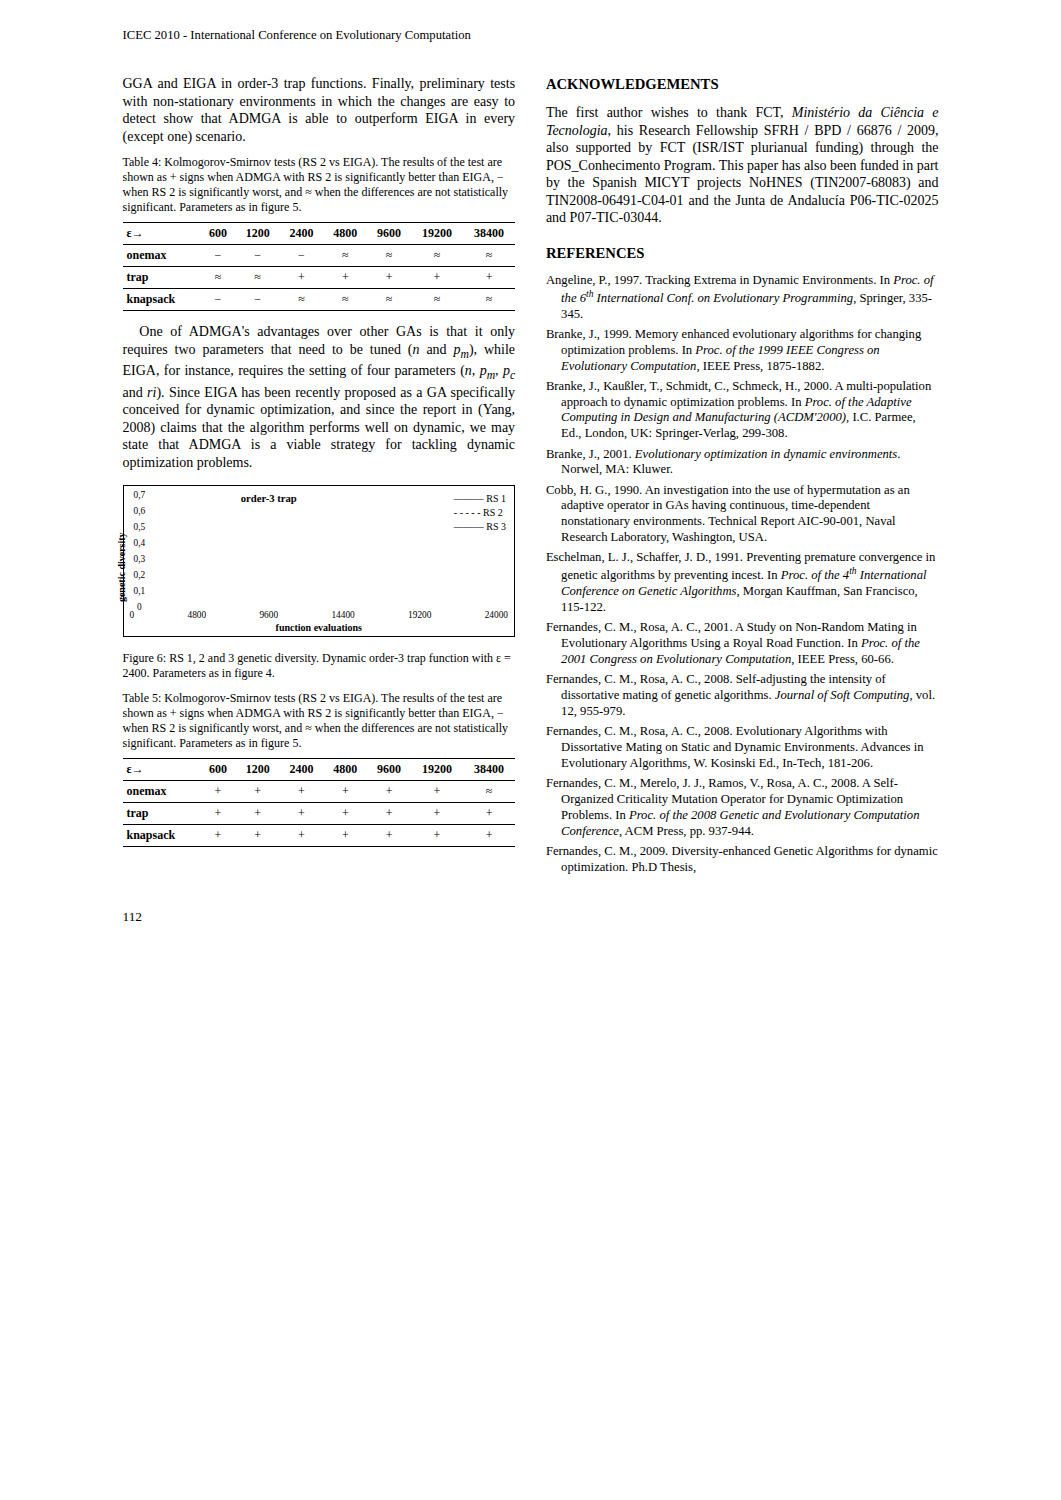ICEC 2010 - International Conference on Evolutionary Computation
GGA and EIGA in order-3 trap functions. Finally, preliminary tests with non-stationary environments in which the changes are easy to detect show that ADMGA is able to outperform EIGA in every (except one) scenario.
Table 4: Kolmogorov-Smirnov tests (RS 2 vs EIGA). The results of the test are shown as + signs when ADMGA with RS 2 is significantly better than EIGA, − when RS 2 is significantly worst, and ≈ when the differences are not statistically significant. Parameters as in figure 5.
| ε→ | 600 | 1200 | 2400 | 4800 | 9600 | 19200 | 38400 |
| --- | --- | --- | --- | --- | --- | --- | --- |
| onemax | − | − | − | ≈ | ≈ | ≈ | ≈ |
| trap | ≈ | ≈ | + | + | + | + | + |
| knapsack | − | − | ≈ | ≈ | ≈ | ≈ | ≈ |
One of ADMGA's advantages over other GAs is that it only requires two parameters that need to be tuned (n and pm), while EIGA, for instance, requires the setting of four parameters (n, pm, pc and ri). Since EIGA has been recently proposed as a GA specifically conceived for dynamic optimization, and since the report in (Yang, 2008) claims that the algorithm performs well on dynamic, we may state that ADMGA is a viable strategy for tackling dynamic optimization problems.
genetic diversity
order-3 trap
——— RS 1
- - - - - RS 2
——— RS 3
0,70,60,50,40,30,20,10
048009600144001920024000
function evaluations
Figure 6: RS 1, 2 and 3 genetic diversity. Dynamic order-3 trap function with ε = 2400. Parameters as in figure 4.
Table 5: Kolmogorov-Smirnov tests (RS 2 vs EIGA). The results of the test are shown as + signs when ADMGA with RS 2 is significantly better than EIGA, − when RS 2 is significantly worst, and ≈ when the differences are not statistically significant. Parameters as in figure 5.
| ε→ | 600 | 1200 | 2400 | 4800 | 9600 | 19200 | 38400 |
| --- | --- | --- | --- | --- | --- | --- | --- |
| onemax | + | + | + | + | + | + | ≈ |
| trap | + | + | + | + | + | + | + |
| knapsack | + | + | + | + | + | + | + |
ACKNOWLEDGEMENTS
The first author wishes to thank FCT, Ministério da Ciência e Tecnologia, his Research Fellowship SFRH / BPD / 66876 / 2009, also supported by FCT (ISR/IST plurianual funding) through the POS_Conhecimento Program. This paper has also been funded in part by the Spanish MICYT projects NoHNES (TIN2007-68083) and TIN2008-06491-C04-01 and the Junta de Andalucía P06-TIC-02025 and P07-TIC-03044.
REFERENCES
Angeline, P., 1997. Tracking Extrema in Dynamic Environments. In Proc. of the 6th International Conf. on Evolutionary Programming, Springer, 335-345.
Branke, J., 1999. Memory enhanced evolutionary algorithms for changing optimization problems. In Proc. of the 1999 IEEE Congress on Evolutionary Computation, IEEE Press, 1875-1882.
Branke, J., Kaußler, T., Schmidt, C., Schmeck, H., 2000. A multi-population approach to dynamic optimization problems. In Proc. of the Adaptive Computing in Design and Manufacturing (ACDM'2000), I.C. Parmee, Ed., London, UK: Springer-Verlag, 299-308.
Branke, J., 2001. Evolutionary optimization in dynamic environments. Norwel, MA: Kluwer.
Cobb, H. G., 1990. An investigation into the use of hypermutation as an adaptive operator in GAs having continuous, time-dependent nonstationary environments. Technical Report AIC-90-001, Naval Research Laboratory, Washington, USA.
Eschelman, L. J., Schaffer, J. D., 1991. Preventing premature convergence in genetic algorithms by preventing incest. In Proc. of the 4th International Conference on Genetic Algorithms, Morgan Kauffman, San Francisco, 115-122.
Fernandes, C. M., Rosa, A. C., 2001. A Study on Non-Random Mating in Evolutionary Algorithms Using a Royal Road Function. In Proc. of the 2001 Congress on Evolutionary Computation, IEEE Press, 60-66.
Fernandes, C. M., Rosa, A. C., 2008. Self-adjusting the intensity of dissortative mating of genetic algorithms. Journal of Soft Computing, vol. 12, 955-979.
Fernandes, C. M., Rosa, A. C., 2008. Evolutionary Algorithms with Dissortative Mating on Static and Dynamic Environments. Advances in Evolutionary Algorithms, W. Kosinski Ed., In-Tech, 181-206.
Fernandes, C. M., Merelo, J. J., Ramos, V., Rosa, A. C., 2008. A Self-Organized Criticality Mutation Operator for Dynamic Optimization Problems. In Proc. of the 2008 Genetic and Evolutionary Computation Conference, ACM Press, pp. 937-944.
Fernandes, C. M., 2009. Diversity-enhanced Genetic Algorithms for dynamic optimization. Ph.D Thesis,
112